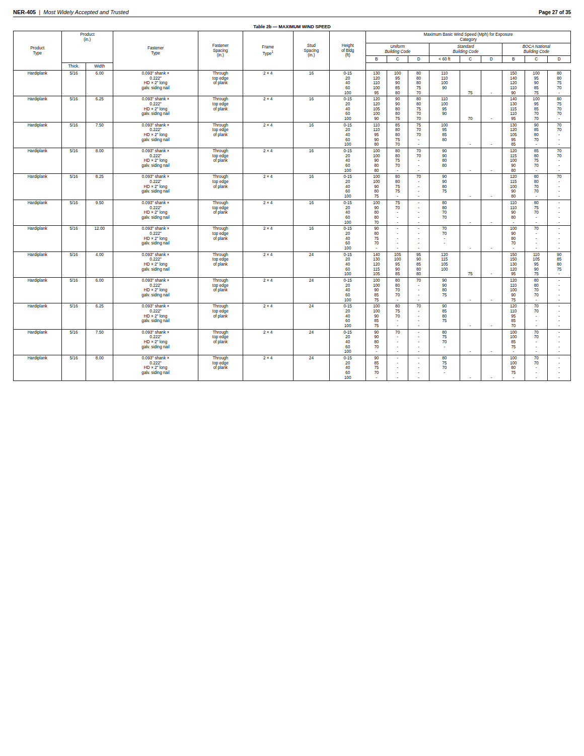NER-405 | Most Widely Accepted and Trusted
Page 27 of 35
Table 2b — MAXIMUM WIND SPEED
| Product Type | Product (in.) | Fastener Type | Fastener Spacing (in.) | Frame Type 1 | Stud Spacing (in.) | Height of Bldg (ft) | Maximum Basic Wind Speed (Mph) for Exposure Category |
| --- | --- | --- | --- | --- | --- | --- | --- |
| | Uniform Building Code | Standard Building Code | BOCA National Building Code |
| | B | C | D | < 60 ft | C | D | B | C | D |
| Thick. | Width | | | | | | | | | |
| Hardiplank | 5/16 | 6.00 | 0.093" shank × 0.222" HD × 2" long galv. siding nail | Through top edge of plank | 2 × 4 | 16 | 0-15 20 40 60 100 | 130 120 110 100 95 | 100 95 90 85 80 | 80 80 80 75 70 | 110 110 100 90 | 75 | - | 150 140 120 110 90 | 100 95 90 85 75 | 80 80 75 70 - |
| Hardiplank | 5/16 | 6.25 | 0.093" shank × 0.222" HD × 2" long galv. siding nail | Through top edge of plank | 2 × 4 | 16 | 0-15 20 40 60 100 | 120 120 105 100 90 | 90 90 80 80 75 | 80 80 75 70 70 | 110 100 95 90 | 70 | - | 140 130 115 110 95 | 100 95 85 70 70 | 80 75 70 70 - |
| Hardiplank | 5/16 | 7.50 | 0.093" shank × 0.222" HD × 2" long galv. siding nail | Through top edge of plank | 2 × 4 | 16 | 0-15 20 40 60 100 | 110 110 95 90 80 | 85 80 80 75 70 | 75 70 70 - - | 100 95 85 80 | - | - | 130 120 105 95 85 | 90 85 80 70 - | 70 70 - - - |
| Hardiplank | 5/16 | 8.00 | 0.093" shank × 0.222" HD × 2" long galv. siding nail | Through top edge of plank | 2 × 4 | 16 | 0-15 20 40 60 100 | 100 100 90 80 80 | 80 80 75 70 - | 70 70 - - - | 90 90 80 80 | - | - | 120 115 100 90 80 | 85 80 75 70 - | 70 70 - - - |
| Hardiplank | 5/16 | 8.25 | 0.093" shank × 0.222" HD × 2" long galv. siding nail | Through top edge of plank | 2 × 4 | 16 | 0-15 20 40 60 100 | 100 100 90 80 75 | 80 80 75 75 - | 70 - - - - | 90 90 80 75 | - | - | 120 115 100 90 80 | 80 80 70 70 - | 70 - - - - |
| Hardiplank | 5/16 | 9.50 | 0.093" shank × 0.222" HD × 2" long galv. siding nail | Through top edge of plank | 2 × 4 | 16 | 0-15 20 40 60 100 | 100 90 80 80 70 | 75 70 - - - | - - - - - | 80 80 70 70 | - | - | 110 110 90 80 - | 80 75 70 - - | - - - - - |
| Hardiplank | 5/16 | 12.00 | 0.093" shank × 0.222" HD × 2" long galv. siding nail | Through top edge of plank | 2 × 4 | 16 | 0-15 20 40 60 100 | 90 80 75 70 - | - - - - - | - - - - - | 70 70 - - | - | - | 100 90 80 70 - | 70 - - - - | - - - - - |
| Hardiplank | 5/16 | 4.00 | 0.093" shank × 0.222" HD × 2" long galv. siding nail | Through top edge of plank | 2 × 4 | 24 | 0-15 20 40 60 100 | 140 130 120 115 105 | 105 100 95 90 85 | 95 90 85 80 80 | 120 115 105 100 | 75 | - | 150 150 130 120 95 | 110 105 95 90 75 | 90 85 80 75 - |
| Hardiplank | 5/16 | 6.00 | 0.093" shank × 0.222" HD × 2" long galv. siding nail | Through top edge of plank | 2 × 4 | 24 | 0-15 20 40 60 100 | 100 100 90 85 75 | 80 80 70 70 - | 70 - - - - | 90 90 80 75 | - | - | 120 110 100 90 75 | 80 80 70 70 - | - - - - - |
| Hardiplank | 5/16 | 6.25 | 0.093" shank × 0.222" HD × 2" long galv. siding nail | Through top edge of plank | 2 × 4 | 24 | 0-15 20 40 60 100 | 100 100 90 85 75 | 80 75 70 - - | 70 - - - - | 90 85 80 75 | - | - | 120 110 95 85 70 | 70 70 - - - | - - - - - |
| Hardiplank | 5/16 | 7.50 | 0.093" shank × 0.222" HD × 2" long galv. siding nail | Through top edge of plank | 2 × 4 | 24 | 0-15 20 40 60 100 | 90 90 80 70 - | 70 - - - - | - - - - - | 80 75 70 - | - | - | 100 100 85 75 - | 70 70 - - - | - - - - - |
| Hardiplank | 5/16 | 8.00 | 0.093" shank × 0.222" HD × 2" long galv. siding nail | Through top edge of plank | 2 × 4 | 24 | 0-15 20 40 60 100 | 90 85 75 70 - | - - - - - | - - - - - | 80 75 70 - | - | - | 100 100 80 75 - | 70 70 - - - | - - - - - |